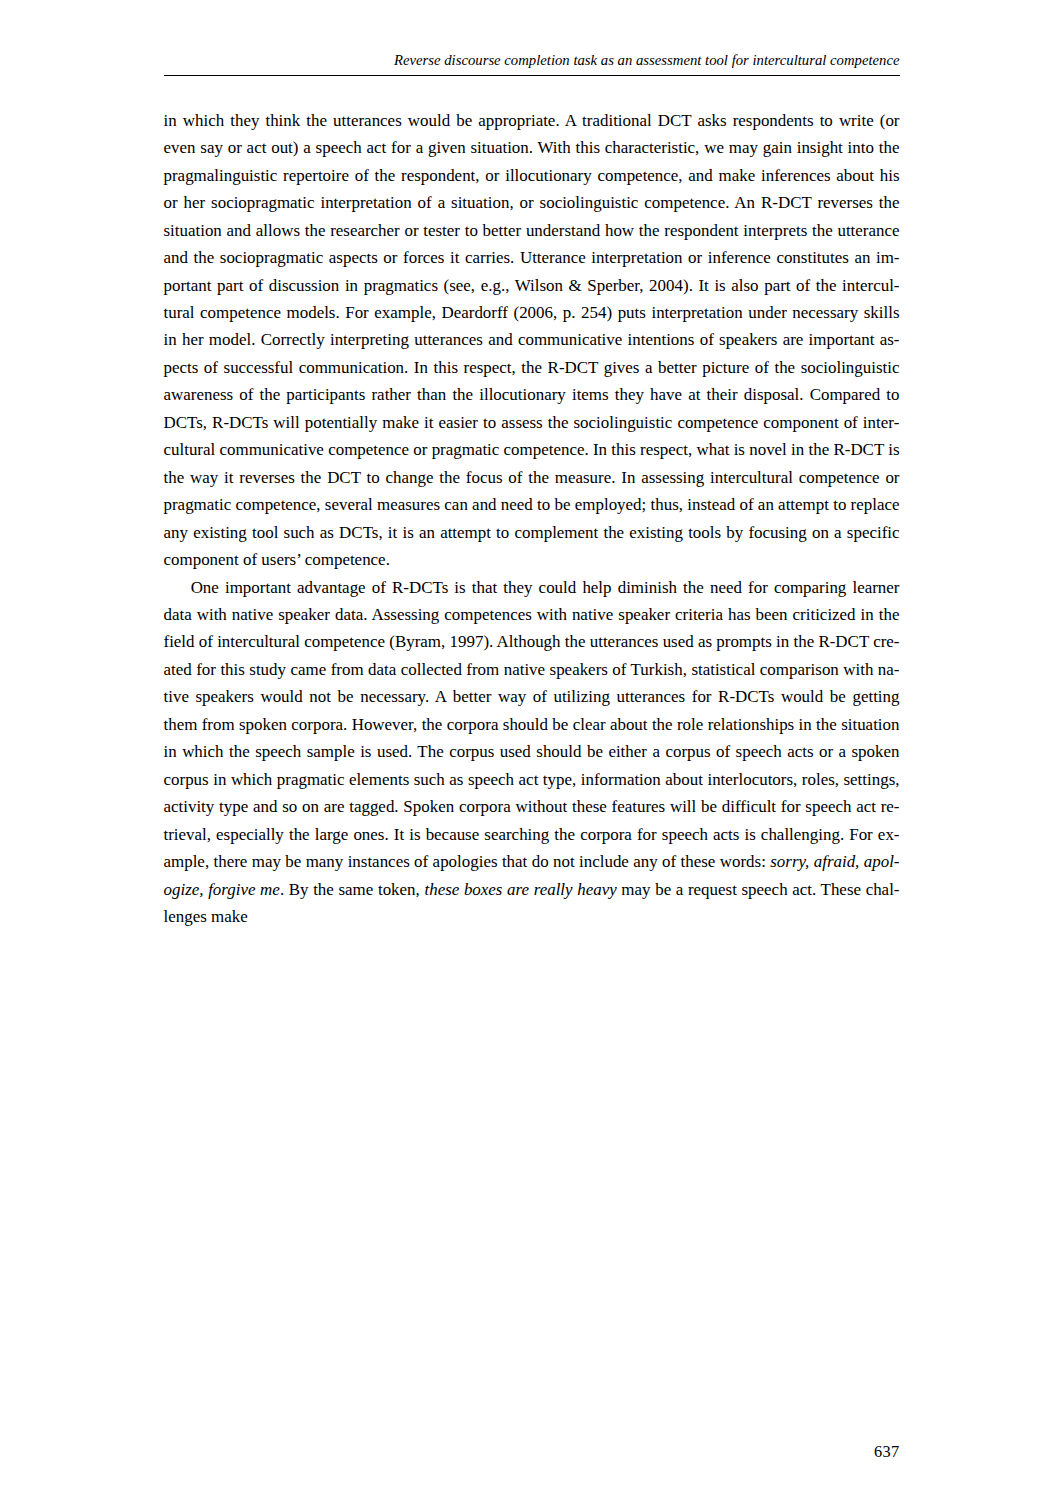Reverse discourse completion task as an assessment tool for intercultural competence
in which they think the utterances would be appropriate. A traditional DCT asks respondents to write (or even say or act out) a speech act for a given situation. With this characteristic, we may gain insight into the pragmalinguistic repertoire of the respondent, or illocutionary competence, and make inferences about his or her sociopragmatic interpretation of a situation, or sociolinguistic competence. An R-DCT reverses the situation and allows the researcher or tester to better understand how the respondent interprets the utterance and the sociopragmatic aspects or forces it carries. Utterance interpretation or inference constitutes an important part of discussion in pragmatics (see, e.g., Wilson & Sperber, 2004). It is also part of the intercultural competence models. For example, Deardorff (2006, p. 254) puts interpretation under necessary skills in her model. Correctly interpreting utterances and communicative intentions of speakers are important aspects of successful communication. In this respect, the R-DCT gives a better picture of the sociolinguistic awareness of the participants rather than the illocutionary items they have at their disposal. Compared to DCTs, R-DCTs will potentially make it easier to assess the sociolinguistic competence component of intercultural communicative competence or pragmatic competence. In this respect, what is novel in the R-DCT is the way it reverses the DCT to change the focus of the measure. In assessing intercultural competence or pragmatic competence, several measures can and need to be employed; thus, instead of an attempt to replace any existing tool such as DCTs, it is an attempt to complement the existing tools by focusing on a specific component of users’ competence.
One important advantage of R-DCTs is that they could help diminish the need for comparing learner data with native speaker data. Assessing competences with native speaker criteria has been criticized in the field of intercultural competence (Byram, 1997). Although the utterances used as prompts in the R-DCT created for this study came from data collected from native speakers of Turkish, statistical comparison with native speakers would not be necessary. A better way of utilizing utterances for R-DCTs would be getting them from spoken corpora. However, the corpora should be clear about the role relationships in the situation in which the speech sample is used. The corpus used should be either a corpus of speech acts or a spoken corpus in which pragmatic elements such as speech act type, information about interlocutors, roles, settings, activity type and so on are tagged. Spoken corpora without these features will be difficult for speech act retrieval, especially the large ones. It is because searching the corpora for speech acts is challenging. For example, there may be many instances of apologies that do not include any of these words: sorry, afraid, apologize, forgive me. By the same token, these boxes are really heavy may be a request speech act. These challenges make
637